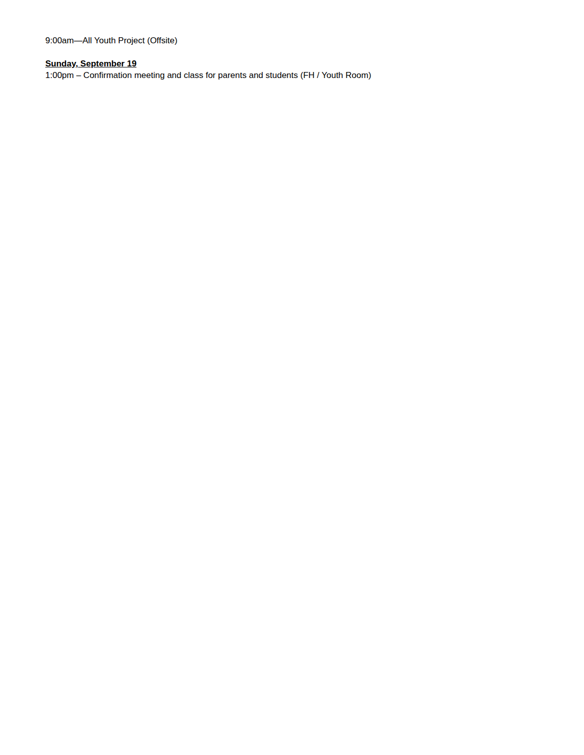9:00am—All Youth Project (Offsite)
Sunday, September 19
1:00pm – Confirmation meeting and class for parents and students (FH / Youth Room)